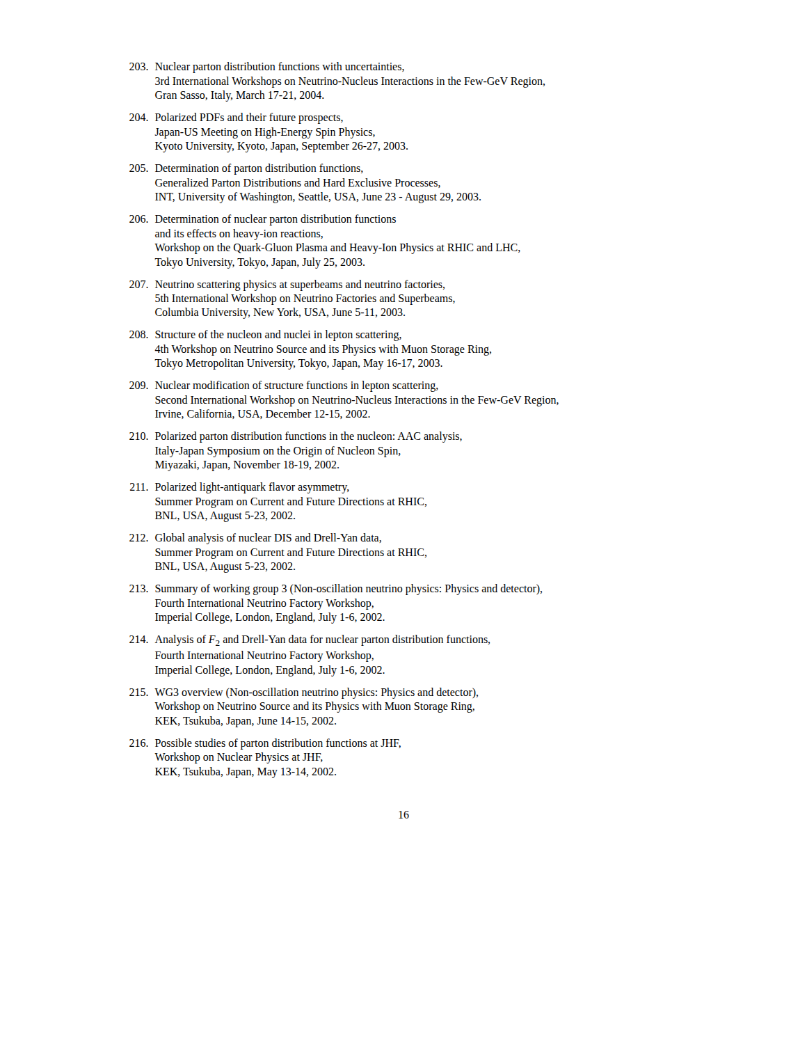203. Nuclear parton distribution functions with uncertainties, 3rd International Workshops on Neutrino-Nucleus Interactions in the Few-GeV Region, Gran Sasso, Italy, March 17-21, 2004.
204. Polarized PDFs and their future prospects, Japan-US Meeting on High-Energy Spin Physics, Kyoto University, Kyoto, Japan, September 26-27, 2003.
205. Determination of parton distribution functions, Generalized Parton Distributions and Hard Exclusive Processes, INT, University of Washington, Seattle, USA, June 23 - August 29, 2003.
206. Determination of nuclear parton distribution functions and its effects on heavy-ion reactions, Workshop on the Quark-Gluon Plasma and Heavy-Ion Physics at RHIC and LHC, Tokyo University, Tokyo, Japan, July 25, 2003.
207. Neutrino scattering physics at superbeams and neutrino factories, 5th International Workshop on Neutrino Factories and Superbeams, Columbia University, New York, USA, June 5-11, 2003.
208. Structure of the nucleon and nuclei in lepton scattering, 4th Workshop on Neutrino Source and its Physics with Muon Storage Ring, Tokyo Metropolitan University, Tokyo, Japan, May 16-17, 2003.
209. Nuclear modification of structure functions in lepton scattering, Second International Workshop on Neutrino-Nucleus Interactions in the Few-GeV Region, Irvine, California, USA, December 12-15, 2002.
210. Polarized parton distribution functions in the nucleon: AAC analysis, Italy-Japan Symposium on the Origin of Nucleon Spin, Miyazaki, Japan, November 18-19, 2002.
211. Polarized light-antiquark flavor asymmetry, Summer Program on Current and Future Directions at RHIC, BNL, USA, August 5-23, 2002.
212. Global analysis of nuclear DIS and Drell-Yan data, Summer Program on Current and Future Directions at RHIC, BNL, USA, August 5-23, 2002.
213. Summary of working group 3 (Non-oscillation neutrino physics: Physics and detector), Fourth International Neutrino Factory Workshop, Imperial College, London, England, July 1-6, 2002.
214. Analysis of F2 and Drell-Yan data for nuclear parton distribution functions, Fourth International Neutrino Factory Workshop, Imperial College, London, England, July 1-6, 2002.
215. WG3 overview (Non-oscillation neutrino physics: Physics and detector), Workshop on Neutrino Source and its Physics with Muon Storage Ring, KEK, Tsukuba, Japan, June 14-15, 2002.
216. Possible studies of parton distribution functions at JHF, Workshop on Nuclear Physics at JHF, KEK, Tsukuba, Japan, May 13-14, 2002.
16